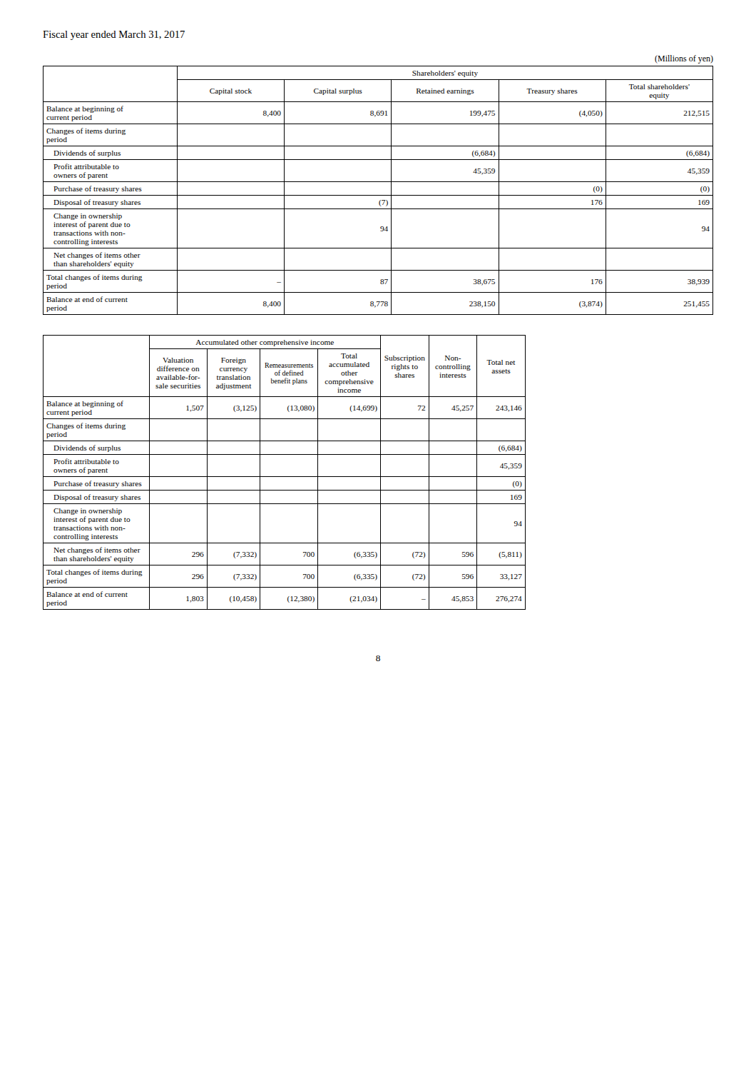Fiscal year ended March 31, 2017
(Millions of yen)
| | Shareholders' equity |
| --- | --- |
| Capital stock | Capital surplus | Retained earnings | Treasury shares | Total shareholders' equity |
| Balance at beginning of current period | 8,400 | 8,691 | 199,475 | (4,050) | 212,515 |
| Changes of items during period | | | | | |
| Dividends of surplus | | | (6,684) | | (6,684) |
| Profit attributable to owners of parent | | | 45,359 | | 45,359 |
| Purchase of treasury shares | | | | (0) | (0) |
| Disposal of treasury shares | | (7) | | 176 | 169 |
| Change in ownership interest of parent due to transactions with non- controlling interests | | 94 | | | 94 |
| Net changes of items other than shareholders' equity | | | | | |
| Total changes of items during period | – | 87 | 38,675 | 176 | 38,939 |
| Balance at end of current period | 8,400 | 8,778 | 238,150 | (3,874) | 251,455 |
| | Accumulated other comprehensive income | Subscription rights to shares | Non- controlling interests | Total net assets |
| --- | --- | --- | --- | --- |
| Valuation difference on available-for- sale securities | Foreign currency translation adjustment | Remeasurements of defined benefit plans | Total accumulated other comprehensive income |
| Balance at beginning of current period | 1,507 | (3,125) | (13,080) | (14,699) | 72 | 45,257 | 243,146 |
| Changes of items during period | | | | | | | |
| Dividends of surplus | | | | | | | (6,684) |
| Profit attributable to owners of parent | | | | | | | 45,359 |
| Purchase of treasury shares | | | | | | | (0) |
| Disposal of treasury shares | | | | | | | 169 |
| Change in ownership interest of parent due to transactions with non- controlling interests | | | | | | | 94 |
| Net changes of items other than shareholders' equity | 296 | (7,332) | 700 | (6,335) | (72) | 596 | (5,811) |
| Total changes of items during period | 296 | (7,332) | 700 | (6,335) | (72) | 596 | 33,127 |
| Balance at end of current period | 1,803 | (10,458) | (12,380) | (21,034) | – | 45,853 | 276,274 |
8